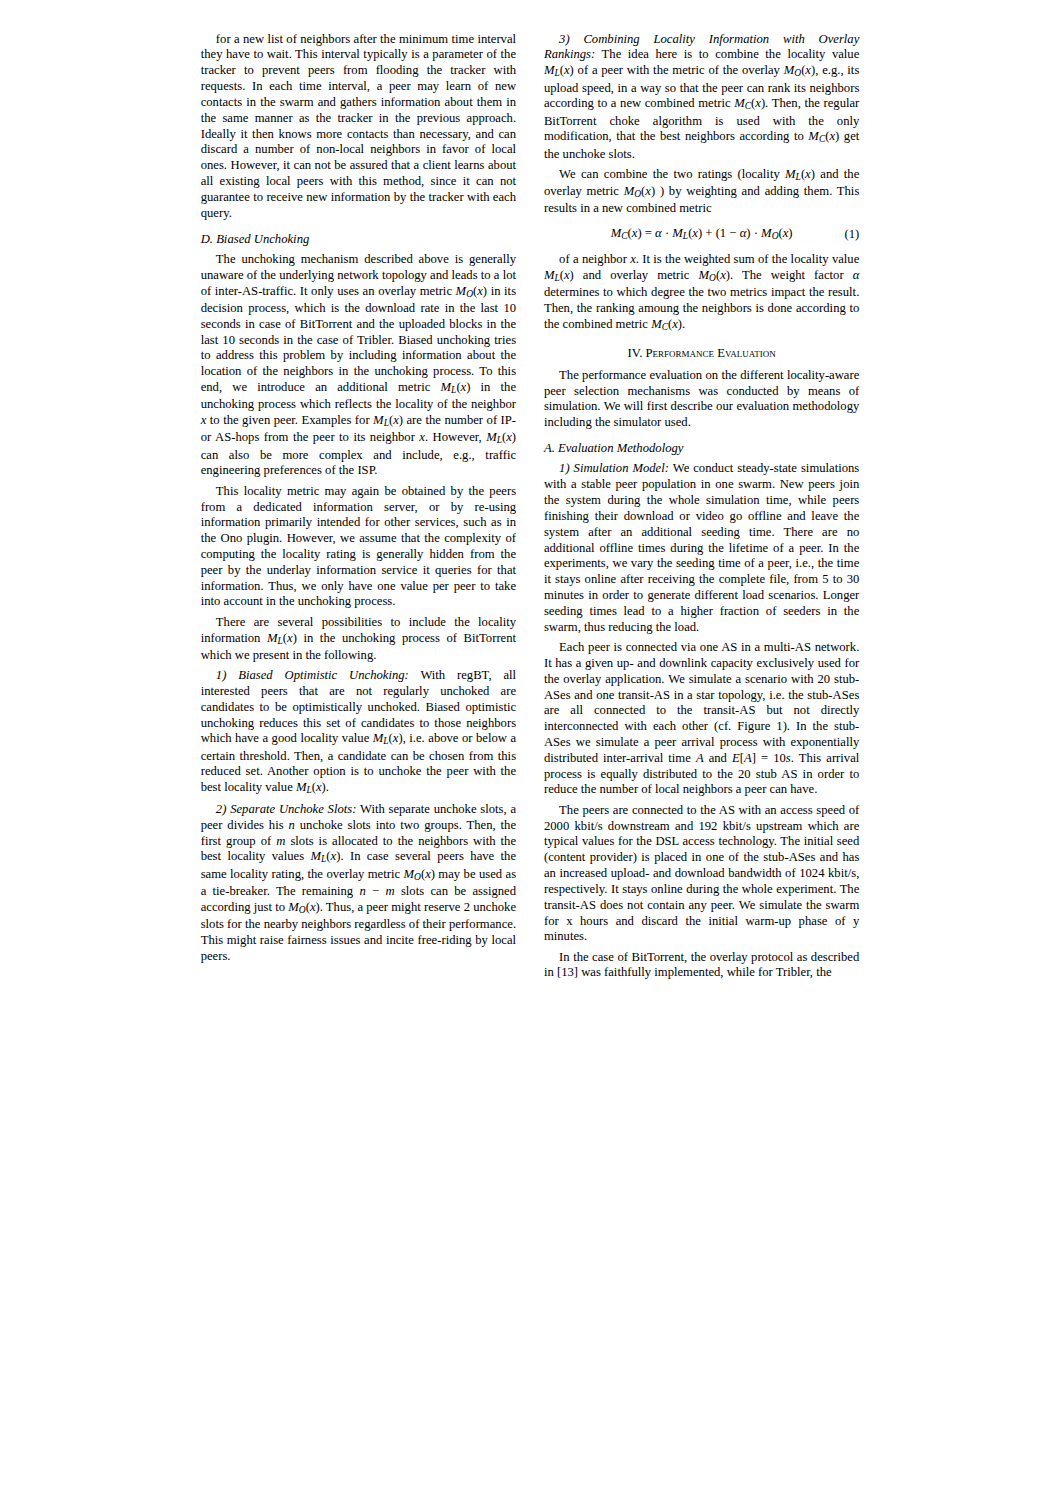for a new list of neighbors after the minimum time interval they have to wait. This interval typically is a parameter of the tracker to prevent peers from flooding the tracker with requests. In each time interval, a peer may learn of new contacts in the swarm and gathers information about them in the same manner as the tracker in the previous approach. Ideally it then knows more contacts than necessary, and can discard a number of non-local neighbors in favor of local ones. However, it can not be assured that a client learns about all existing local peers with this method, since it can not guarantee to receive new information by the tracker with each query.
D. Biased Unchoking
The unchoking mechanism described above is generally unaware of the underlying network topology and leads to a lot of inter-AS-traffic. It only uses an overlay metric MO(x) in its decision process, which is the download rate in the last 10 seconds in case of BitTorrent and the uploaded blocks in the last 10 seconds in the case of Tribler. Biased unchoking tries to address this problem by including information about the location of the neighbors in the unchoking process. To this end, we introduce an additional metric ML(x) in the unchoking process which reflects the locality of the neighbor x to the given peer. Examples for ML(x) are the number of IP- or AS-hops from the peer to its neighbor x. However, ML(x) can also be more complex and include, e.g., traffic engineering preferences of the ISP.
This locality metric may again be obtained by the peers from a dedicated information server, or by re-using information primarily intended for other services, such as in the Ono plugin. However, we assume that the complexity of computing the locality rating is generally hidden from the peer by the underlay information service it queries for that information. Thus, we only have one value per peer to take into account in the unchoking process.
There are several possibilities to include the locality information ML(x) in the unchoking process of BitTorrent which we present in the following.
1) Biased Optimistic Unchoking: With regBT, all interested peers that are not regularly unchoked are candidates to be optimistically unchoked. Biased optimistic unchoking reduces this set of candidates to those neighbors which have a good locality value ML(x), i.e. above or below a certain threshold. Then, a candidate can be chosen from this reduced set. Another option is to unchoke the peer with the best locality value ML(x).
2) Separate Unchoke Slots: With separate unchoke slots, a peer divides his n unchoke slots into two groups. Then, the first group of m slots is allocated to the neighbors with the best locality values ML(x). In case several peers have the same locality rating, the overlay metric MO(x) may be used as a tie-breaker. The remaining n − m slots can be assigned according just to MO(x). Thus, a peer might reserve 2 unchoke slots for the nearby neighbors regardless of their performance. This might raise fairness issues and incite free-riding by local peers.
3) Combining Locality Information with Overlay Rankings: The idea here is to combine the locality value ML(x) of a peer with the metric of the overlay MO(x), e.g., its upload speed, in a way so that the peer can rank its neighbors according to a new combined metric MC(x). Then, the regular BitTorrent choke algorithm is used with the only modification, that the best neighbors according to MC(x) get the unchoke slots.
We can combine the two ratings (locality ML(x) and the overlay metric MO(x) ) by weighting and adding them. This results in a new combined metric
MC(x) = α · ML(x) + (1 − α) · MO(x) (1)
of a neighbor x. It is the weighted sum of the locality value ML(x) and overlay metric MO(x). The weight factor α determines to which degree the two metrics impact the result. Then, the ranking amoung the neighbors is done according to the combined metric MC(x).
IV. Performance Evaluation
The performance evaluation on the different locality-aware peer selection mechanisms was conducted by means of simulation. We will first describe our evaluation methodology including the simulator used.
A. Evaluation Methodology
1) Simulation Model: We conduct steady-state simulations with a stable peer population in one swarm. New peers join the system during the whole simulation time, while peers finishing their download or video go offline and leave the system after an additional seeding time. There are no additional offline times during the lifetime of a peer. In the experiments, we vary the seeding time of a peer, i.e., the time it stays online after receiving the complete file, from 5 to 30 minutes in order to generate different load scenarios. Longer seeding times lead to a higher fraction of seeders in the swarm, thus reducing the load.
Each peer is connected via one AS in a multi-AS network. It has a given up- and downlink capacity exclusively used for the overlay application. We simulate a scenario with 20 stub-ASes and one transit-AS in a star topology, i.e. the stub-ASes are all connected to the transit-AS but not directly interconnected with each other (cf. Figure 1). In the stub-ASes we simulate a peer arrival process with exponentially distributed inter-arrival time A and E[A] = 10s. This arrival process is equally distributed to the 20 stub AS in order to reduce the number of local neighbors a peer can have.
The peers are connected to the AS with an access speed of 2000 kbit/s downstream and 192 kbit/s upstream which are typical values for the DSL access technology. The initial seed (content provider) is placed in one of the stub-ASes and has an increased upload- and download bandwidth of 1024 kbit/s, respectively. It stays online during the whole experiment. The transit-AS does not contain any peer. We simulate the swarm for x hours and discard the initial warm-up phase of y minutes.
In the case of BitTorrent, the overlay protocol as described in [13] was faithfully implemented, while for Tribler, the